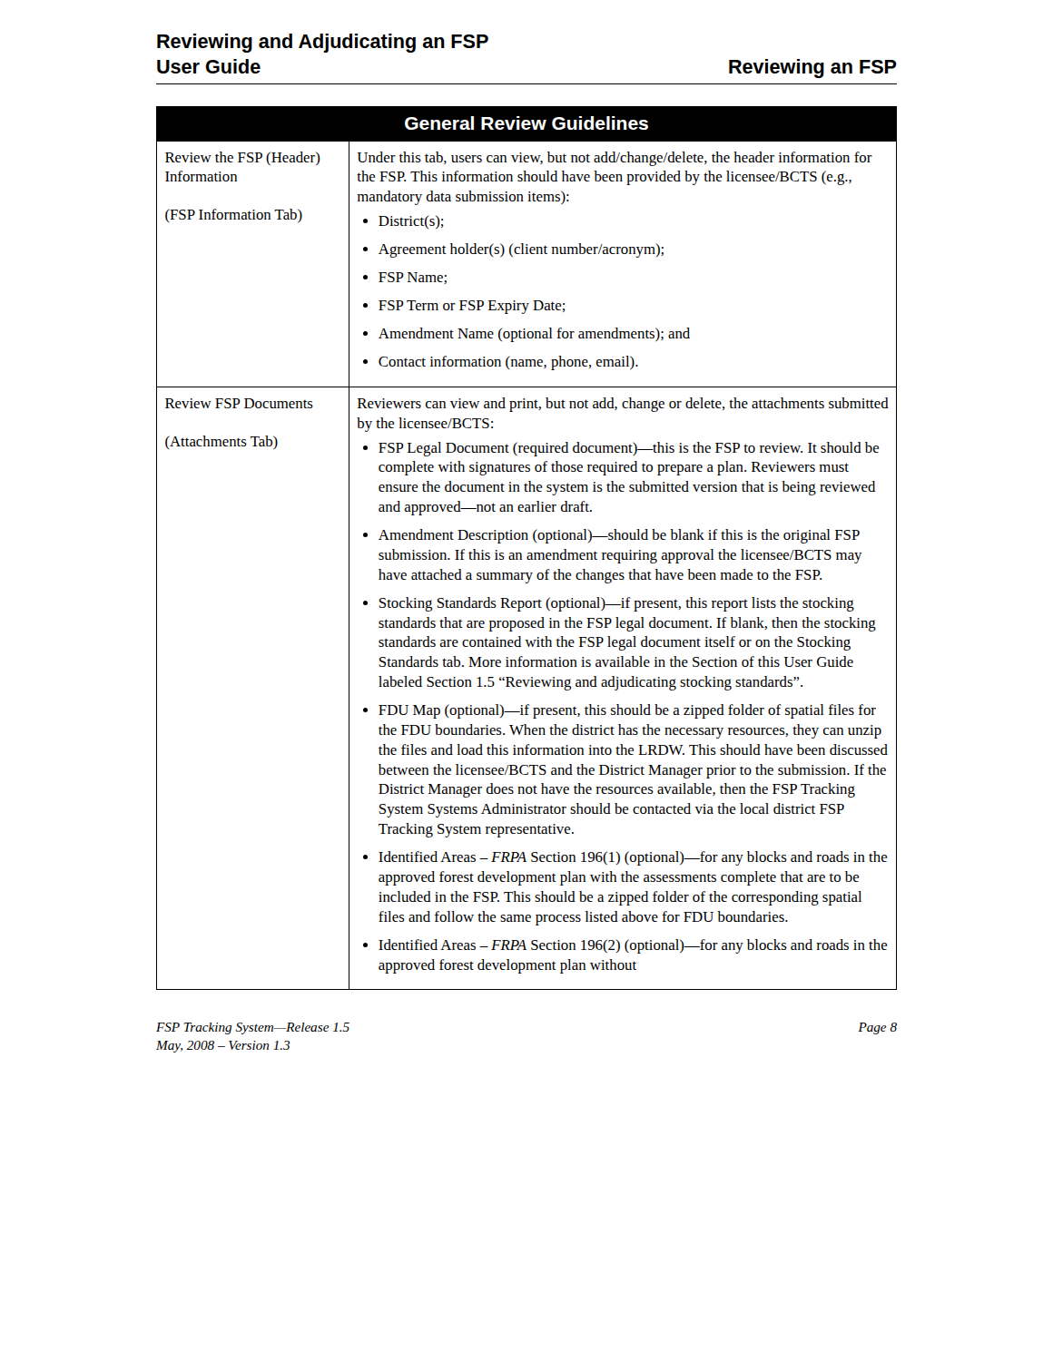Reviewing and Adjudicating an FSP
User Guide
Reviewing an FSP
General Review Guidelines
| Review the FSP (Header) Information (FSP Information Tab) | Under this tab, users can view, but not add/change/delete, the header information for the FSP. This information should have been provided by the licensee/BCTS (e.g., mandatory data submission items): District(s); Agreement holder(s) (client number/acronym); FSP Name; FSP Term or FSP Expiry Date; Amendment Name (optional for amendments); and Contact information (name, phone, email). |
| Review FSP Documents (Attachments Tab) | Reviewers can view and print, but not add, change or delete, the attachments submitted by the licensee/BCTS: FSP Legal Document (required document)—this is the FSP to review. It should be complete with signatures of those required to prepare a plan. Reviewers must ensure the document in the system is the submitted version that is being reviewed and approved—not an earlier draft. Amendment Description (optional)—should be blank if this is the original FSP submission. If this is an amendment requiring approval the licensee/BCTS may have attached a summary of the changes that have been made to the FSP. Stocking Standards Report (optional)—if present, this report lists the stocking standards that are proposed in the FSP legal document. If blank, then the stocking standards are contained with the FSP legal document itself or on the Stocking Standards tab. More information is available in the Section of this User Guide labeled Section 1.5 “Reviewing and adjudicating stocking standards”. FDU Map (optional)—if present, this should be a zipped folder of spatial files for the FDU boundaries. When the district has the necessary resources, they can unzip the files and load this information into the LRDW. This should have been discussed between the licensee/BCTS and the District Manager prior to the submission. If the District Manager does not have the resources available, then the FSP Tracking System Systems Administrator should be contacted via the local district FSP Tracking System representative. Identified Areas – FRPA Section 196(1) (optional)—for any blocks and roads in the approved forest development plan with the assessments complete that are to be included in the FSP. This should be a zipped folder of the corresponding spatial files and follow the same process listed above for FDU boundaries. Identified Areas – FRPA Section 196(2) (optional)—for any blocks and roads in the approved forest development plan without |
FSP Tracking System—Release 1.5
May, 2008 – Version 1.3
Page 8